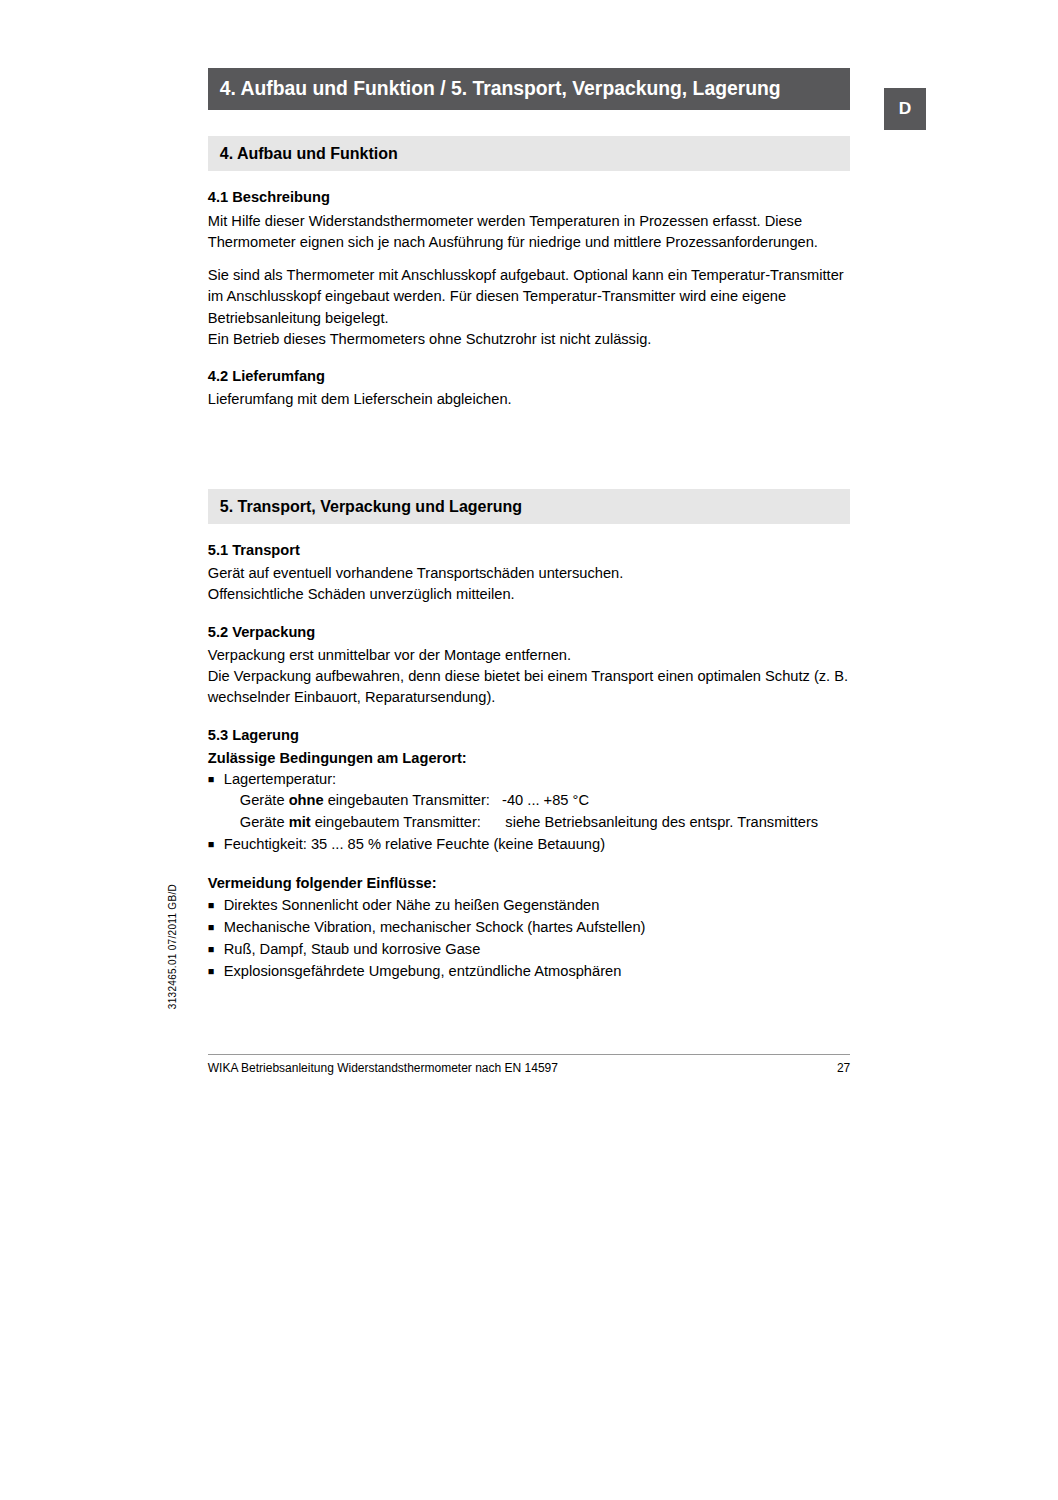D
4. Aufbau und Funktion / 5. Transport, Verpackung, Lagerung
4. Aufbau und Funktion
4.1 Beschreibung
Mit Hilfe dieser Widerstandsthermometer werden Temperaturen in Prozessen erfasst. Diese Thermometer eignen sich je nach Ausführung für niedrige und mittlere Prozessanforderungen.
Sie sind als Thermometer mit Anschlusskopf aufgebaut. Optional kann ein Temperatur-Transmitter im Anschlusskopf eingebaut werden. Für diesen Temperatur-Transmitter wird eine eigene Betriebsanleitung beigelegt.
Ein Betrieb dieses Thermometers ohne Schutzrohr ist nicht zulässig.
4.2 Lieferumfang
Lieferumfang mit dem Lieferschein abgleichen.
5. Transport, Verpackung und Lagerung
5.1 Transport
Gerät auf eventuell vorhandene Transportschäden untersuchen.
Offensichtliche Schäden unverzüglich mitteilen.
5.2 Verpackung
Verpackung erst unmittelbar vor der Montage entfernen.
Die Verpackung aufbewahren, denn diese bietet bei einem Transport einen optimalen Schutz (z. B. wechselnder Einbauort, Reparatursendung).
5.3 Lagerung
Zulässige Bedingungen am Lagerort:
Lagertemperatur:
Geräte ohne eingebauten Transmitter: -40 ... +85 °C Geräte mit eingebautem Transmitter: siehe Betriebsanleitung des entspr. Transmitters
Feuchtigkeit: 35 ... 85 % relative Feuchte (keine Betauung)
Vermeidung folgender Einflüsse:
Direktes Sonnenlicht oder Nähe zu heißen Gegenständen
Mechanische Vibration, mechanischer Schock (hartes Aufstellen)
Ruß, Dampf, Staub und korrosive Gase
Explosionsgefährdete Umgebung, entzündliche Atmosphären
3132465.01 07/2011 GB/D
WIKA Betriebsanleitung Widerstandsthermometer nach EN 14597 27